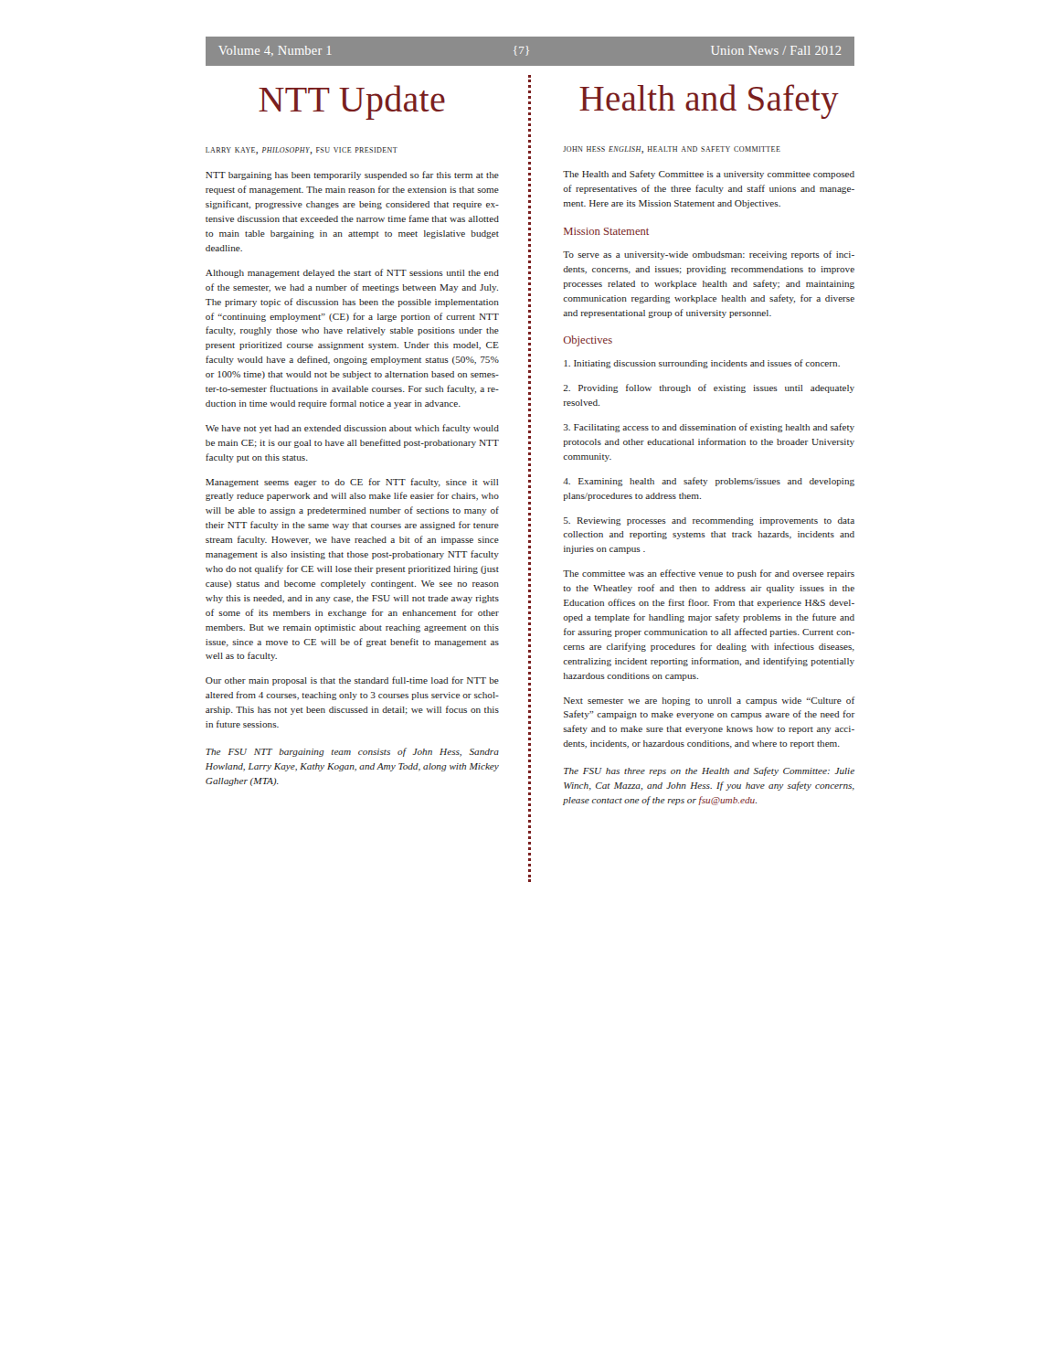Volume 4, Number 1
{7}
Union News / Fall 2012
NTT Update
Larry Kaye, Philosophy, FSU Vice President
NTT bargaining has been temporarily suspended so far this term at the request of management. The main reason for the extension is that some significant, progressive changes are being considered that require extensive discussion that exceeded the narrow time fame that was allotted to main table bargaining in an attempt to meet legislative budget deadline.
Although management delayed the start of NTT sessions until the end of the semester, we had a number of meetings between May and July. The primary topic of discussion has been the possible implementation of “continuing employment” (CE) for a large portion of current NTT faculty, roughly those who have relatively stable positions under the present prioritized course assignment system. Under this model, CE faculty would have a defined, ongoing employment status (50%, 75% or 100% time) that would not be subject to alternation based on semester-to-semester fluctuations in available courses. For such faculty, a reduction in time would require formal notice a year in advance.
We have not yet had an extended discussion about which faculty would be main CE; it is our goal to have all benefitted post-probationary NTT faculty put on this status.
Management seems eager to do CE for NTT faculty, since it will greatly reduce paperwork and will also make life easier for chairs, who will be able to assign a predetermined number of sections to many of their NTT faculty in the same way that courses are assigned for tenure stream faculty. However, we have reached a bit of an impasse since management is also insisting that those post-probationary NTT faculty who do not qualify for CE will lose their present prioritized hiring (just cause) status and become completely contingent. We see no reason why this is needed, and in any case, the FSU will not trade away rights of some of its members in exchange for an enhancement for other members. But we remain optimistic about reaching agreement on this issue, since a move to CE will be of great benefit to management as well as to faculty.
Our other main proposal is that the standard full-time load for NTT be altered from 4 courses, teaching only to 3 courses plus service or scholarship. This has not yet been discussed in detail; we will focus on this in future sessions.
The FSU NTT bargaining team consists of John Hess, Sandra Howland, Larry Kaye, Kathy Kogan, and Amy Todd, along with Mickey Gallagher (MTA).
Health and Safety
John Hess English, Health and Safety Committee
The Health and Safety Committee is a university committee composed of representatives of the three faculty and staff unions and management. Here are its Mission Statement and Objectives.
Mission Statement
To serve as a university-wide ombudsman: receiving reports of incidents, concerns, and issues; providing recommendations to improve processes related to workplace health and safety; and maintaining communication regarding workplace health and safety, for a diverse and representational group of university personnel.
Objectives
1. Initiating discussion surrounding incidents and issues of concern.
2. Providing follow through of existing issues until adequately resolved.
3. Facilitating access to and dissemination of existing health and safety protocols and other educational information to the broader University community.
4. Examining health and safety problems/issues and developing plans/procedures to address them.
5. Reviewing processes and recommending improvements to data collection and reporting systems that track hazards, incidents and injuries on campus .
The committee was an effective venue to push for and oversee repairs to the Wheatley roof and then to address air quality issues in the Education offices on the first floor. From that experience H&S developed a template for handling major safety problems in the future and for assuring proper communication to all affected parties. Current concerns are clarifying procedures for dealing with infectious diseases, centralizing incident reporting information, and identifying potentially hazardous conditions on campus.
Next semester we are hoping to unroll a campus wide “Culture of Safety” campaign to make everyone on campus aware of the need for safety and to make sure that everyone knows how to report any accidents, incidents, or hazardous conditions, and where to report them.
The FSU has three reps on the Health and Safety Committee: Julie Winch, Cat Mazza, and John Hess. If you have any safety concerns, please contact one of the reps or fsu@umb.edu.